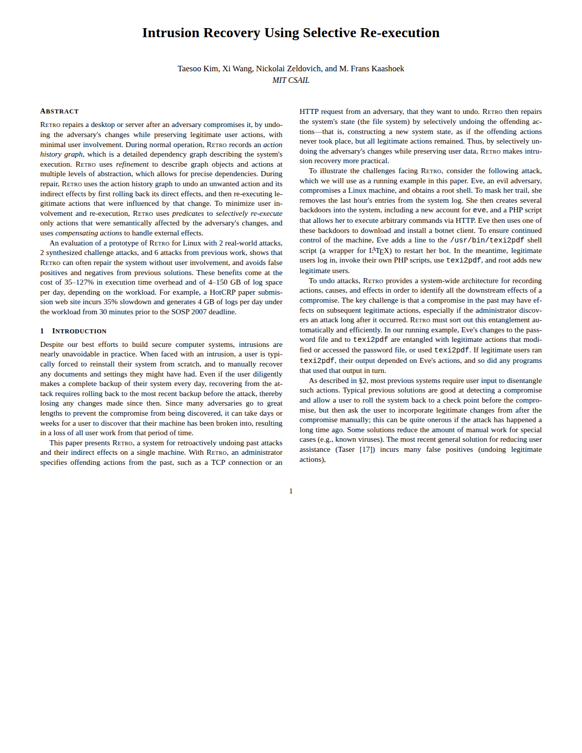Intrusion Recovery Using Selective Re-execution
Taesoo Kim, Xi Wang, Nickolai Zeldovich, and M. Frans Kaashoek
MIT CSAIL
ABSTRACT
Retro repairs a desktop or server after an adversary compromises it, by undoing the adversary's changes while preserving legitimate user actions, with minimal user involvement. During normal operation, Retro records an action history graph, which is a detailed dependency graph describing the system's execution. Retro uses refinement to describe graph objects and actions at multiple levels of abstraction, which allows for precise dependencies. During repair, Retro uses the action history graph to undo an unwanted action and its indirect effects by first rolling back its direct effects, and then re-executing legitimate actions that were influenced by that change. To minimize user involvement and re-execution, Retro uses predicates to selectively re-execute only actions that were semantically affected by the adversary's changes, and uses compensating actions to handle external effects.
An evaluation of a prototype of Retro for Linux with 2 real-world attacks, 2 synthesized challenge attacks, and 6 attacks from previous work, shows that Retro can often repair the system without user involvement, and avoids false positives and negatives from previous solutions. These benefits come at the cost of 35–127% in execution time overhead and of 4–150 GB of log space per day, depending on the workload. For example, a HotCRP paper submission web site incurs 35% slowdown and generates 4 GB of logs per day under the workload from 30 minutes prior to the SOSP 2007 deadline.
1 INTRODUCTION
Despite our best efforts to build secure computer systems, intrusions are nearly unavoidable in practice. When faced with an intrusion, a user is typically forced to reinstall their system from scratch, and to manually recover any documents and settings they might have had. Even if the user diligently makes a complete backup of their system every day, recovering from the attack requires rolling back to the most recent backup before the attack, thereby losing any changes made since then. Since many adversaries go to great lengths to prevent the compromise from being discovered, it can take days or weeks for a user to discover that their machine has been broken into, resulting in a loss of all user work from that period of time.
This paper presents Retro, a system for retroactively undoing past attacks and their indirect effects on a single machine. With Retro, an administrator specifies offending actions from the past, such as a TCP connection or an HTTP request from an adversary, that they want to undo. Retro then repairs the system's state (the file system) by selectively undoing the offending actions—that is, constructing a new system state, as if the offending actions never took place, but all legitimate actions remained. Thus, by selectively undoing the adversary's changes while preserving user data, Retro makes intrusion recovery more practical.
To illustrate the challenges facing Retro, consider the following attack, which we will use as a running example in this paper. Eve, an evil adversary, compromises a Linux machine, and obtains a root shell. To mask her trail, she removes the last hour's entries from the system log. She then creates several backdoors into the system, including a new account for eve, and a PHP script that allows her to execute arbitrary commands via HTTP. Eve then uses one of these backdoors to download and install a botnet client. To ensure continued control of the machine, Eve adds a line to the /usr/bin/texi2pdf shell script (a wrapper for La Te X) to restart her bot. In the meantime, legitimate users log in, invoke their own PHP scripts, use texi2pdf, and root adds new legitimate users.
To undo attacks, Retro provides a system-wide architecture for recording actions, causes, and effects in order to identify all the downstream effects of a compromise. The key challenge is that a compromise in the past may have effects on subsequent legitimate actions, especially if the administrator discovers an attack long after it occurred. Retro must sort out this entanglement automatically and efficiently. In our running example, Eve's changes to the password file and to texi2pdf are entangled with legitimate actions that modified or accessed the password file, or used texi2pdf. If legitimate users ran texi2pdf, their output depended on Eve's actions, and so did any programs that used that output in turn.
As described in §2, most previous systems require user input to disentangle such actions. Typical previous solutions are good at detecting a compromise and allow a user to roll the system back to a check point before the compromise, but then ask the user to incorporate legitimate changes from after the compromise manually; this can be quite onerous if the attack has happened a long time ago. Some solutions reduce the amount of manual work for special cases (e.g., known viruses). The most recent general solution for reducing user assistance (Taser [17]) incurs many false positives (undoing legitimate actions),
1